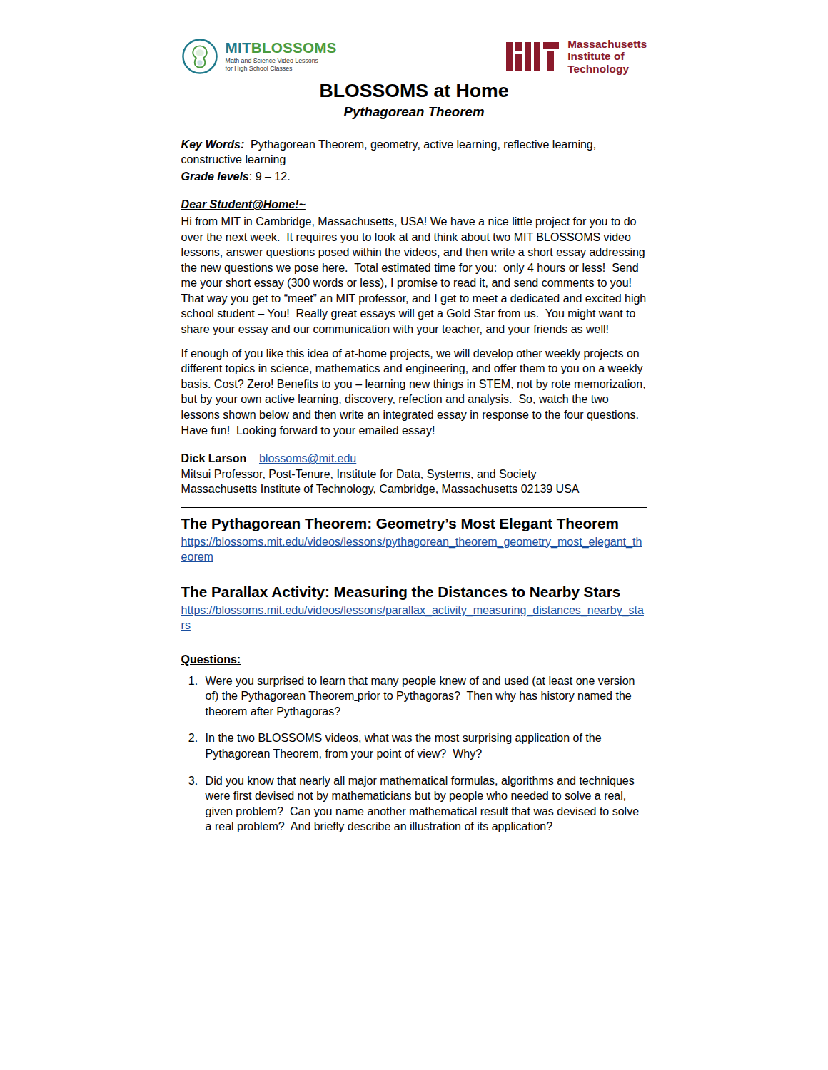MIT BLOSSOMS
Math and Science Video Lessons
for High School Classes
Massachusetts
Institute of
Technology
BLOSSOMS at Home
Pythagorean Theorem
Key Words: Pythagorean Theorem, geometry, active learning, reflective learning, constructive learning
Grade levels: 9 – 12.
Dear Student@Home!~
Hi from MIT in Cambridge, Massachusetts, USA! We have a nice little project for you to do over the next week. It requires you to look at and think about two MIT BLOSSOMS video lessons, answer questions posed within the videos, and then write a short essay addressing the new questions we pose here. Total estimated time for you: only 4 hours or less! Send me your short essay (300 words or less), I promise to read it, and send comments to you! That way you get to “meet” an MIT professor, and I get to meet a dedicated and excited high school student – You! Really great essays will get a Gold Star from us. You might want to share your essay and our communication with your teacher, and your friends as well!
If enough of you like this idea of at-home projects, we will develop other weekly projects on different topics in science, mathematics and engineering, and offer them to you on a weekly basis. Cost? Zero! Benefits to you – learning new things in STEM, not by rote memorization, but by your own active learning, discovery, refection and analysis. So, watch the two lessons shown below and then write an integrated essay in response to the four questions. Have fun! Looking forward to your emailed essay!
Dick Larson blossoms@mit.edu
Mitsui Professor, Post-Tenure, Institute for Data, Systems, and Society
Massachusetts Institute of Technology, Cambridge, Massachusetts 02139 USA
The Pythagorean Theorem: Geometry’s Most Elegant Theorem
https://blossoms.mit.edu/videos/lessons/pythagorean_theorem_geometry_most_elegant_theorem
The Parallax Activity: Measuring the Distances to Nearby Stars
https://blossoms.mit.edu/videos/lessons/parallax_activity_measuring_distances_nearby_stars
Questions:
Were you surprised to learn that many people knew of and used (at least one version of) the Pythagorean Theorem prior to Pythagoras? Then why has history named the theorem after Pythagoras?
In the two BLOSSOMS videos, what was the most surprising application of the Pythagorean Theorem, from your point of view? Why?
Did you know that nearly all major mathematical formulas, algorithms and techniques were first devised not by mathematicians but by people who needed to solve a real, given problem? Can you name another mathematical result that was devised to solve a real problem? And briefly describe an illustration of its application?